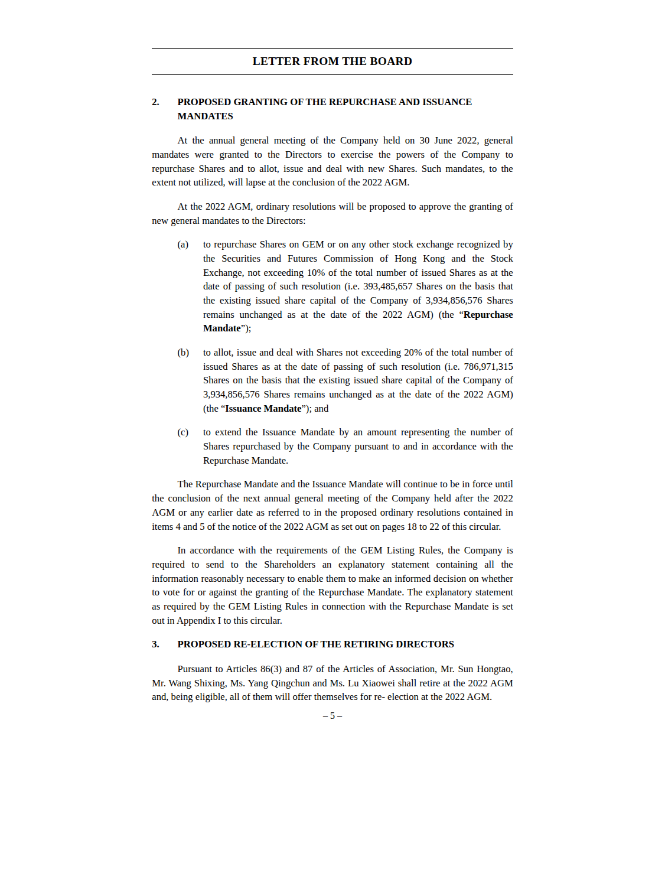LETTER FROM THE BOARD
2.
PROPOSED GRANTING OF THE REPURCHASE AND ISSUANCE MANDATES
At the annual general meeting of the Company held on 30 June 2022, general mandates were granted to the Directors to exercise the powers of the Company to repurchase Shares and to allot, issue and deal with new Shares. Such mandates, to the extent not utilized, will lapse at the conclusion of the 2022 AGM.
At the 2022 AGM, ordinary resolutions will be proposed to approve the granting of new general mandates to the Directors:
(a)
to repurchase Shares on GEM or on any other stock exchange recognized by the Securities and Futures Commission of Hong Kong and the Stock Exchange, not exceeding 10% of the total number of issued Shares as at the date of passing of such resolution (i.e. 393,485,657 Shares on the basis that the existing issued share capital of the Company of 3,934,856,576 Shares remains unchanged as at the date of the 2022 AGM) (the “Repurchase Mandate”);
(b)
to allot, issue and deal with Shares not exceeding 20% of the total number of issued Shares as at the date of passing of such resolution (i.e. 786,971,315 Shares on the basis that the existing issued share capital of the Company of 3,934,856,576 Shares remains unchanged as at the date of the 2022 AGM) (the “Issuance Mandate”); and
(c)
to extend the Issuance Mandate by an amount representing the number of Shares repurchased by the Company pursuant to and in accordance with the Repurchase Mandate.
The Repurchase Mandate and the Issuance Mandate will continue to be in force until the conclusion of the next annual general meeting of the Company held after the 2022 AGM or any earlier date as referred to in the proposed ordinary resolutions contained in items 4 and 5 of the notice of the 2022 AGM as set out on pages 18 to 22 of this circular.
In accordance with the requirements of the GEM Listing Rules, the Company is required to send to the Shareholders an explanatory statement containing all the information reasonably necessary to enable them to make an informed decision on whether to vote for or against the granting of the Repurchase Mandate. The explanatory statement as required by the GEM Listing Rules in connection with the Repurchase Mandate is set out in Appendix I to this circular.
3.
PROPOSED RE-ELECTION OF THE RETIRING DIRECTORS
Pursuant to Articles 86(3) and 87 of the Articles of Association, Mr. Sun Hongtao, Mr. Wang Shixing, Ms. Yang Qingchun and Ms. Lu Xiaowei shall retire at the 2022 AGM and, being eligible, all of them will offer themselves for re- election at the 2022 AGM.
– 5 –